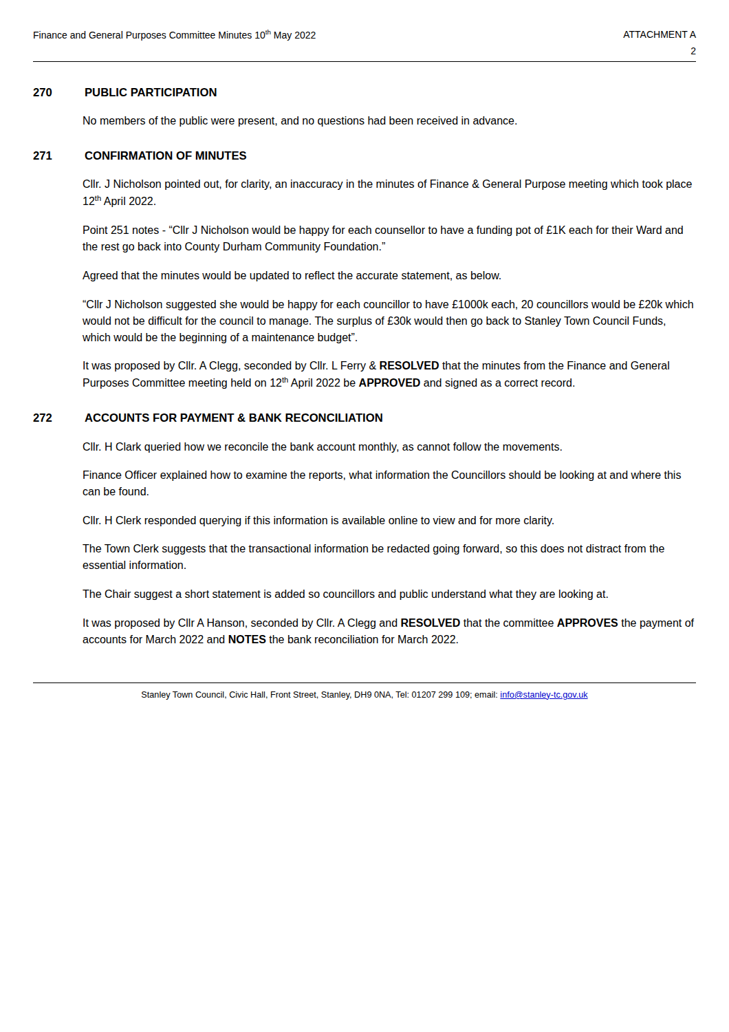Finance and General Purposes Committee Minutes 10th May 2022
ATTACHMENT A
2
270
PUBLIC PARTICIPATION
No members of the public were present, and no questions had been received in advance.
271
CONFIRMATION OF MINUTES
Cllr. J Nicholson pointed out, for clarity, an inaccuracy in the minutes of Finance & General Purpose meeting which took place 12th April 2022.
Point 251 notes - “Cllr J Nicholson would be happy for each counsellor to have a funding pot of £1K each for their Ward and the rest go back into County Durham Community Foundation.”
Agreed that the minutes would be updated to reflect the accurate statement, as below.
“Cllr J Nicholson suggested she would be happy for each councillor to have £1000k each, 20 councillors would be £20k which would not be difficult for the council to manage. The surplus of £30k would then go back to Stanley Town Council Funds, which would be the beginning of a maintenance budget”.
It was proposed by Cllr. A Clegg, seconded by Cllr. L Ferry & RESOLVED that the minutes from the Finance and General Purposes Committee meeting held on 12th April 2022 be APPROVED and signed as a correct record.
272
ACCOUNTS FOR PAYMENT & BANK RECONCILIATION
Cllr. H Clark queried how we reconcile the bank account monthly, as cannot follow the movements.
Finance Officer explained how to examine the reports, what information the Councillors should be looking at and where this can be found.
Cllr. H Clerk responded querying if this information is available online to view and for more clarity.
The Town Clerk suggests that the transactional information be redacted going forward, so this does not distract from the essential information.
The Chair suggest a short statement is added so councillors and public understand what they are looking at.
It was proposed by Cllr A Hanson, seconded by Cllr. A Clegg and RESOLVED that the committee APPROVES the payment of accounts for March 2022 and NOTES the bank reconciliation for March 2022.
Stanley Town Council, Civic Hall, Front Street, Stanley, DH9 0NA, Tel: 01207 299 109; email: info@stanley-tc.gov.uk